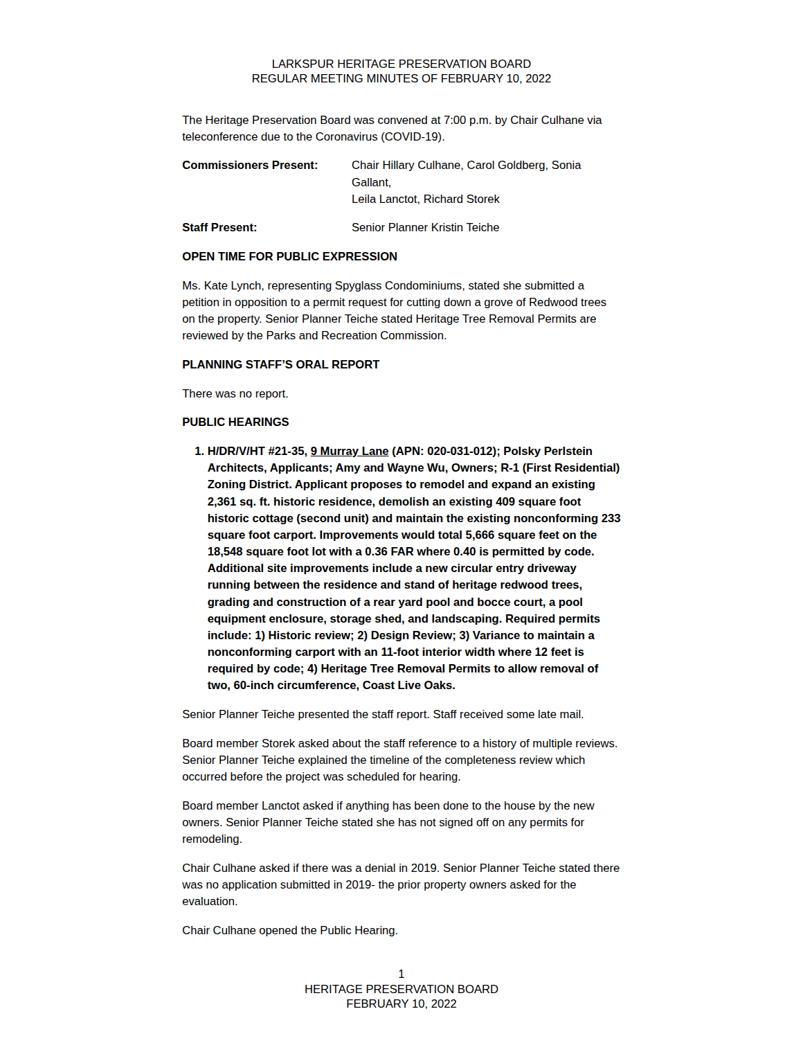LARKSPUR HERITAGE PRESERVATION BOARD
REGULAR MEETING MINUTES OF FEBRUARY 10, 2022
The Heritage Preservation Board was convened at 7:00 p.m. by Chair Culhane via teleconference due to the Coronavirus (COVID-19).
Commissioners Present:
Chair Hillary Culhane, Carol Goldberg, Sonia Gallant, Leila Lanctot, Richard Storek
Staff Present:
Senior Planner Kristin Teiche
Open Time for Public Expression
Ms. Kate Lynch, representing Spyglass Condominiums, stated she submitted a petition in opposition to a permit request for cutting down a grove of Redwood trees on the property. Senior Planner Teiche stated Heritage Tree Removal Permits are reviewed by the Parks and Recreation Commission.
Planning Staff’s Oral Report
There was no report.
Public Hearings
H/DR/V/HT #21-35, 9 Murray Lane (APN: 020-031-012); Polsky Perlstein Architects, Applicants; Amy and Wayne Wu, Owners; R-1 (First Residential) Zoning District. Applicant proposes to remodel and expand an existing 2,361 sq. ft. historic residence, demolish an existing 409 square foot historic cottage (second unit) and maintain the existing nonconforming 233 square foot carport. Improvements would total 5,666 square feet on the 18,548 square foot lot with a 0.36 FAR where 0.40 is permitted by code. Additional site improvements include a new circular entry driveway running between the residence and stand of heritage redwood trees, grading and construction of a rear yard pool and bocce court, a pool equipment enclosure, storage shed, and landscaping. Required permits include: 1) Historic review; 2) Design Review; 3) Variance to maintain a nonconforming carport with an 11-foot interior width where 12 feet is required by code; 4) Heritage Tree Removal Permits to allow removal of two, 60-inch circumference, Coast Live Oaks.
Senior Planner Teiche presented the staff report. Staff received some late mail.
Board member Storek asked about the staff reference to a history of multiple reviews. Senior Planner Teiche explained the timeline of the completeness review which occurred before the project was scheduled for hearing.
Board member Lanctot asked if anything has been done to the house by the new owners. Senior Planner Teiche stated she has not signed off on any permits for remodeling.
Chair Culhane asked if there was a denial in 2019. Senior Planner Teiche stated there was no application submitted in 2019- the prior property owners asked for the evaluation.
Chair Culhane opened the Public Hearing.
1
HERITAGE PRESERVATION BOARD
FEBRUARY 10, 2022